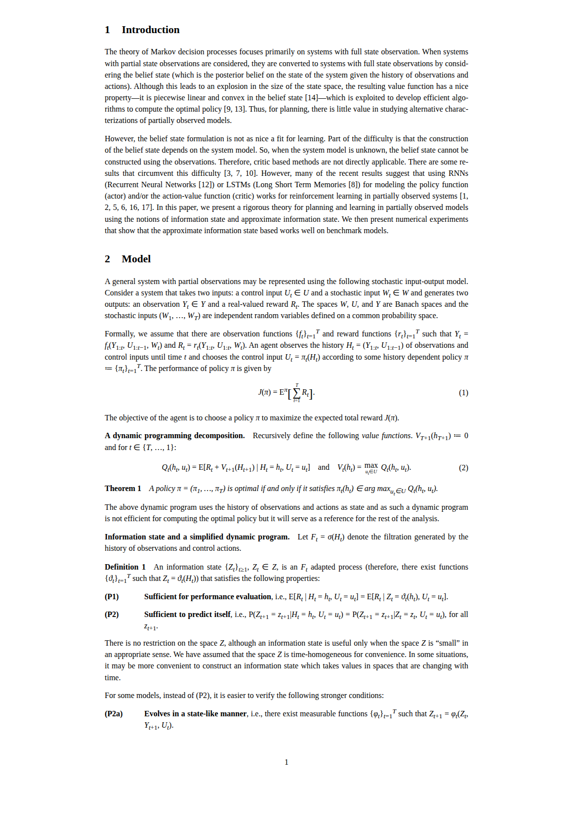1 Introduction
The theory of Markov decision processes focuses primarily on systems with full state observation. When systems with partial state observations are considered, they are converted to systems with full state observations by considering the belief state (which is the posterior belief on the state of the system given the history of observations and actions). Although this leads to an explosion in the size of the state space, the resulting value function has a nice property—it is piecewise linear and convex in the belief state [14]—which is exploited to develop efficient algorithms to compute the optimal policy [9, 13]. Thus, for planning, there is little value in studying alternative characterizations of partially observed models.
However, the belief state formulation is not as nice a fit for learning. Part of the difficulty is that the construction of the belief state depends on the system model. So, when the system model is unknown, the belief state cannot be constructed using the observations. Therefore, critic based methods are not directly applicable. There are some results that circumvent this difficulty [3, 7, 10]. However, many of the recent results suggest that using RNNs (Recurrent Neural Networks [12]) or LSTMs (Long Short Term Memories [8]) for modeling the policy function (actor) and/or the action-value function (critic) works for reinforcement learning in partially observed systems [1, 2, 5, 6, 16, 17]. In this paper, we present a rigorous theory for planning and learning in partially observed models using the notions of information state and approximate information state. We then present numerical experiments that show that the approximate information state based works well on benchmark models.
2 Model
A general system with partial observations may be represented using the following stochastic input-output model. Consider a system that takes two inputs: a control input Ut ∈ U and a stochastic input Wt ∈ W and generates two outputs: an observation Yt ∈ Y and a real-valued reward Rt. The spaces W, U, and Y are Banach spaces and the stochastic inputs (W1, …, WT) are independent random variables defined on a common probability space.
Formally, we assume that there are observation functions {ft}t=1T and reward functions {rt}t=1T such that Yt = ft(Y1:t, U1:t−1, Wt) and Rt = rt(Y1:t, U1:t, Wt). An agent observes the history Ht = (Y1:t, U1:t−1) of observations and control inputs until time t and chooses the control input Ut = πt(Ht) according to some history dependent policy π ≔ {πt}t=1T. The performance of policy π is given by
J(π) = Eπ[T∑t=1 Rt]. (1)
The objective of the agent is to choose a policy π to maximize the expected total reward J(π).
A dynamic programming decomposition. Recursively define the following value functions. VT+1(hT+1) ≔ 0 and for t ∈ {T, …, 1}:
Qt(ht, ut) = E[Rt + Vt+1(Ht+1) | Ht = ht, Ut = ut] and Vt(ht) = max ut∈U Qt(ht, ut). (2)
Theorem 1 A policy π = (π1, …, πT) is optimal if and only if it satisfies πt(ht) ∈ arg maxut∈U Qt(ht, ut).
The above dynamic program uses the history of observations and actions as state and as such a dynamic program is not efficient for computing the optimal policy but it will serve as a reference for the rest of the analysis.
Information state and a simplified dynamic program. Let Ft = σ(Ht) denote the filtration generated by the history of observations and control actions.
Definition 1 An information state {Zt}t≥1, Zt ∈ Z, is an Ft adapted process (therefore, there exist functions {ϑt}t=1T such that Zt = ϑt(Ht)) that satisfies the following properties:
(P1)
Sufficient for performance evaluation, i.e., E[Rt | Ht = ht, Ut = ut] = E[Rt | Zt = ϑt(ht), Ut = ut].
(P2)
Sufficient to predict itself, i.e., P(Zt+1 = zt+1|Ht = ht, Ut = ut) = P(Zt+1 = zt+1|Zt = zt, Ut = ut), for all zt+1.
There is no restriction on the space Z, although an information state is useful only when the space Z is “small” in an appropriate sense. We have assumed that the space Z is time-homogeneous for convenience. In some situations, it may be more convenient to construct an information state which takes values in spaces that are changing with time.
For some models, instead of (P2), it is easier to verify the following stronger conditions:
(P2a)
Evolves in a state-like manner, i.e., there exist measurable functions {φt}t=1T such that Zt+1 = φt(Zt, Yt+1, Ut).
1